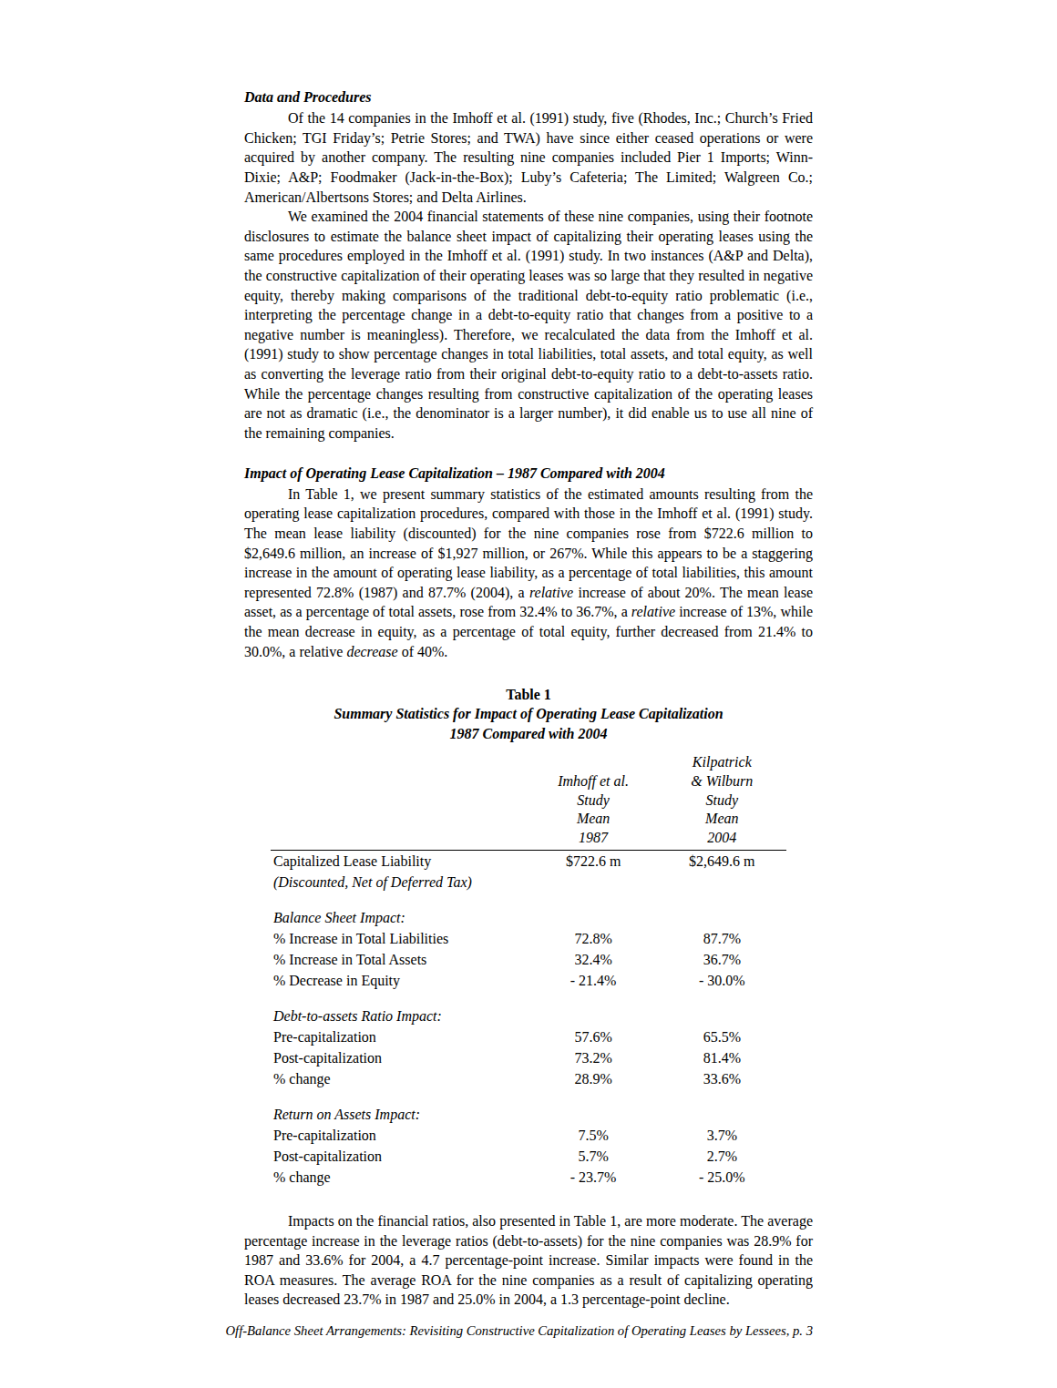Data and Procedures
Of the 14 companies in the Imhoff et al. (1991) study, five (Rhodes, Inc.; Church’s Fried Chicken; TGI Friday’s; Petrie Stores; and TWA) have since either ceased operations or were acquired by another company. The resulting nine companies included Pier 1 Imports; Winn-Dixie; A&P; Foodmaker (Jack-in-the-Box); Luby’s Cafeteria; The Limited; Walgreen Co.; American/Albertsons Stores; and Delta Airlines.
We examined the 2004 financial statements of these nine companies, using their footnote disclosures to estimate the balance sheet impact of capitalizing their operating leases using the same procedures employed in the Imhoff et al. (1991) study. In two instances (A&P and Delta), the constructive capitalization of their operating leases was so large that they resulted in negative equity, thereby making comparisons of the traditional debt-to-equity ratio problematic (i.e., interpreting the percentage change in a debt-to-equity ratio that changes from a positive to a negative number is meaningless). Therefore, we recalculated the data from the Imhoff et al. (1991) study to show percentage changes in total liabilities, total assets, and total equity, as well as converting the leverage ratio from their original debt-to-equity ratio to a debt-to-assets ratio. While the percentage changes resulting from constructive capitalization of the operating leases are not as dramatic (i.e., the denominator is a larger number), it did enable us to use all nine of the remaining companies.
Impact of Operating Lease Capitalization – 1987 Compared with 2004
In Table 1, we present summary statistics of the estimated amounts resulting from the operating lease capitalization procedures, compared with those in the Imhoff et al. (1991) study. The mean lease liability (discounted) for the nine companies rose from $722.6 million to $2,649.6 million, an increase of $1,927 million, or 267%. While this appears to be a staggering increase in the amount of operating lease liability, as a percentage of total liabilities, this amount represented 72.8% (1987) and 87.7% (2004), a relative increase of about 20%. The mean lease asset, as a percentage of total assets, rose from 32.4% to 36.7%, a relative increase of 13%, while the mean decrease in equity, as a percentage of total equity, further decreased from 21.4% to 30.0%, a relative decrease of 40%.
Table 1 Summary Statistics for Impact of Operating Lease Capitalization 1987 Compared with 2004
| | | Kilpatrick |
| | Imhoff et al. | & Wilburn |
| | Study | Study |
| | Mean | Mean |
| | 1987 | 2004 |
| Capitalized Lease Liability | $722.6 m | $2,649.6 m |
| (Discounted, Net of Deferred Tax) | | |
| Balance Sheet Impact: | | |
| % Increase in Total Liabilities | 72.8% | 87.7% |
| % Increase in Total Assets | 32.4% | 36.7% |
| % Decrease in Equity | - 21.4% | - 30.0% |
| Debt-to-assets Ratio Impact: | | |
| Pre-capitalization | 57.6% | 65.5% |
| Post-capitalization | 73.2% | 81.4% |
| % change | 28.9% | 33.6% |
| Return on Assets Impact: | | |
| Pre-capitalization | 7.5% | 3.7% |
| Post-capitalization | 5.7% | 2.7% |
| % change | - 23.7% | - 25.0% |
Impacts on the financial ratios, also presented in Table 1, are more moderate. The average percentage increase in the leverage ratios (debt-to-assets) for the nine companies was 28.9% for 1987 and 33.6% for 2004, a 4.7 percentage-point increase. Similar impacts were found in the ROA measures. The average ROA for the nine companies as a result of capitalizing operating leases decreased 23.7% in 1987 and 25.0% in 2004, a 1.3 percentage-point decline.
Off-Balance Sheet Arrangements: Revisiting Constructive Capitalization of Operating Leases by Lessees, p. 3